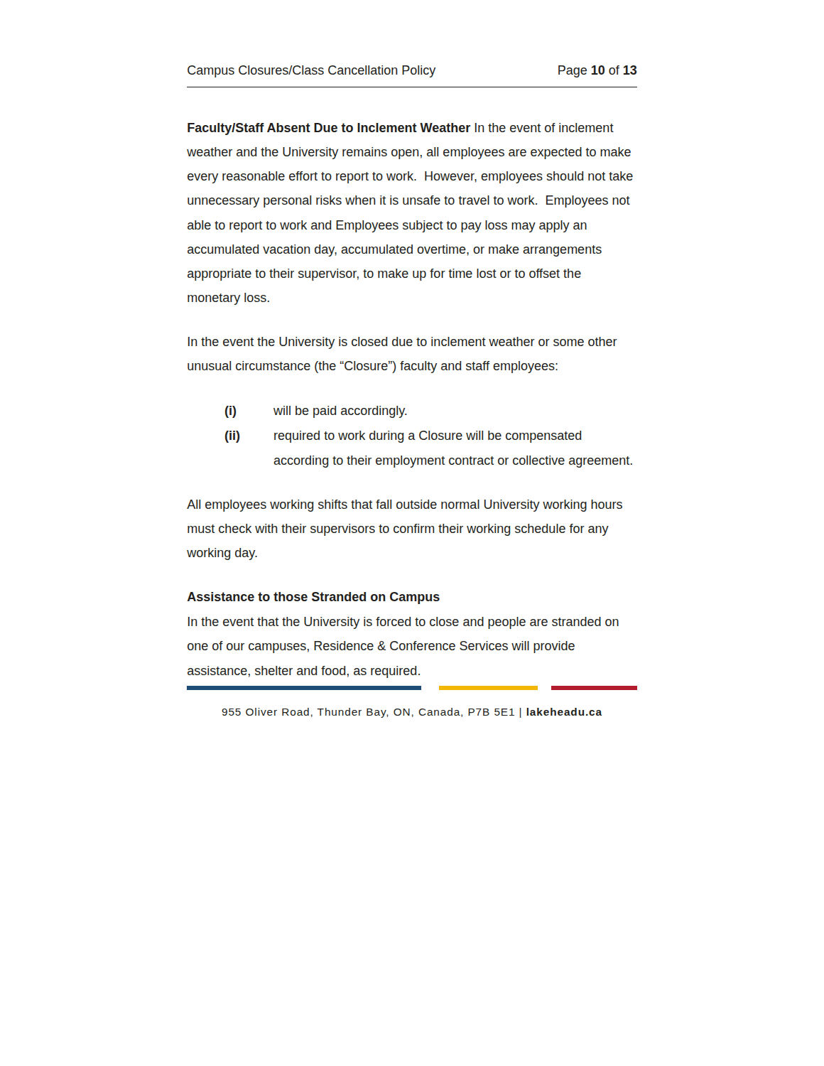Campus Closures/Class Cancellation Policy Page 10 of 13
Faculty/Staff Absent Due to Inclement Weather In the event of inclement weather and the University remains open, all employees are expected to make every reasonable effort to report to work. However, employees should not take unnecessary personal risks when it is unsafe to travel to work. Employees not able to report to work and Employees subject to pay loss may apply an accumulated vacation day, accumulated overtime, or make arrangements appropriate to their supervisor, to make up for time lost or to offset the monetary loss.
In the event the University is closed due to inclement weather or some other unusual circumstance (the “Closure”) faculty and staff employees:
(i) will be paid accordingly.
(ii) required to work during a Closure will be compensated according to their employment contract or collective agreement.
All employees working shifts that fall outside normal University working hours must check with their supervisors to confirm their working schedule for any working day.
Assistance to those Stranded on Campus
In the event that the University is forced to close and people are stranded on one of our campuses, Residence & Conference Services will provide assistance, shelter and food, as required.
955 Oliver Road, Thunder Bay, ON, Canada, P7B 5E1 | lakeheadu.ca